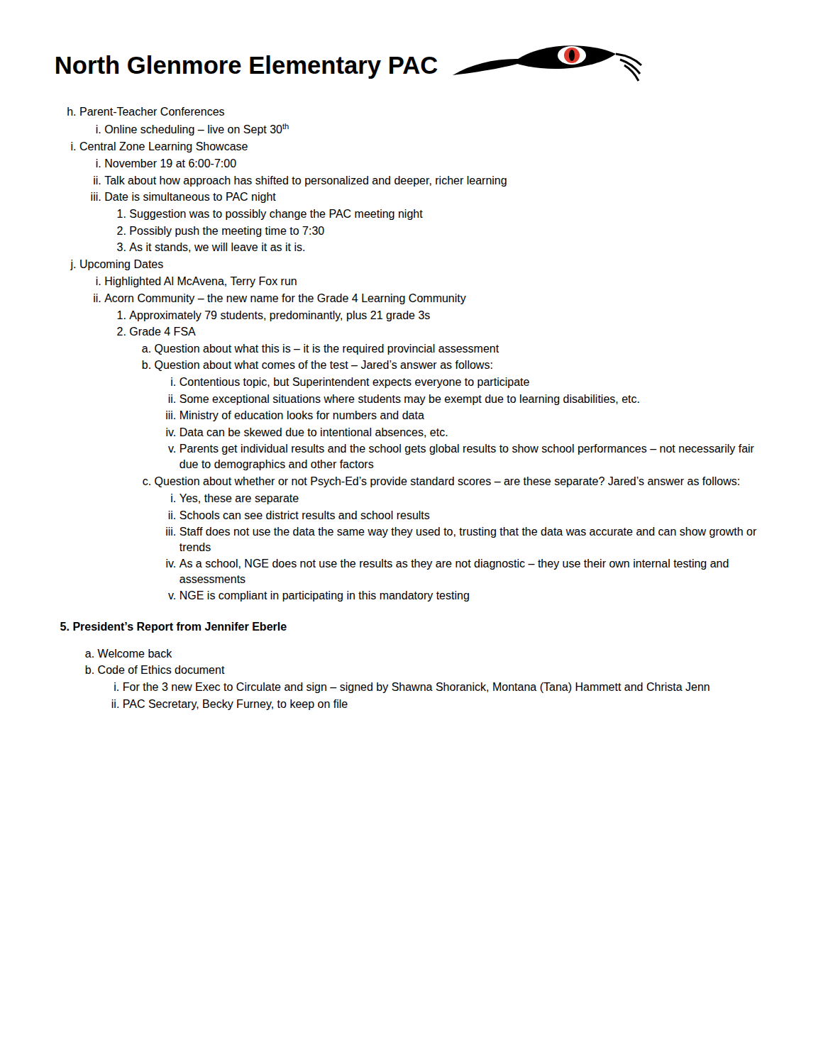North Glenmore Elementary PAC
Parent-Teacher Conferences
Online scheduling – live on Sept 30th
Central Zone Learning Showcase
November 19 at 6:00-7:00
Talk about how approach has shifted to personalized and deeper, richer learning
Date is simultaneous to PAC night
Suggestion was to possibly change the PAC meeting night
Possibly push the meeting time to 7:30
As it stands, we will leave it as it is.
Upcoming Dates
Highlighted Al McAvena, Terry Fox run
Acorn Community – the new name for the Grade 4 Learning Community
Approximately 79 students, predominantly, plus 21 grade 3s
Grade 4 FSA
Question about what this is – it is the required provincial assessment
Question about what comes of the test – Jared’s answer as follows:
Contentious topic, but Superintendent expects everyone to participate
Some exceptional situations where students may be exempt due to learning disabilities, etc.
Ministry of education looks for numbers and data
Data can be skewed due to intentional absences, etc.
Parents get individual results and the school gets global results to show school performances – not necessarily fair due to demographics and other factors
Question about whether or not Psych-Ed’s provide standard scores – are these separate? Jared’s answer as follows:
Yes, these are separate
Schools can see district results and school results
Staff does not use the data the same way they used to, trusting that the data was accurate and can show growth or trends
As a school, NGE does not use the results as they are not diagnostic – they use their own internal testing and assessments
NGE is compliant in participating in this mandatory testing
President’s Report from Jennifer Eberle
Welcome back
Code of Ethics document
For the 3 new Exec to Circulate and sign – signed by Shawna Shoranick, Montana (Tana) Hammett and Christa Jenn
PAC Secretary, Becky Furney, to keep on file